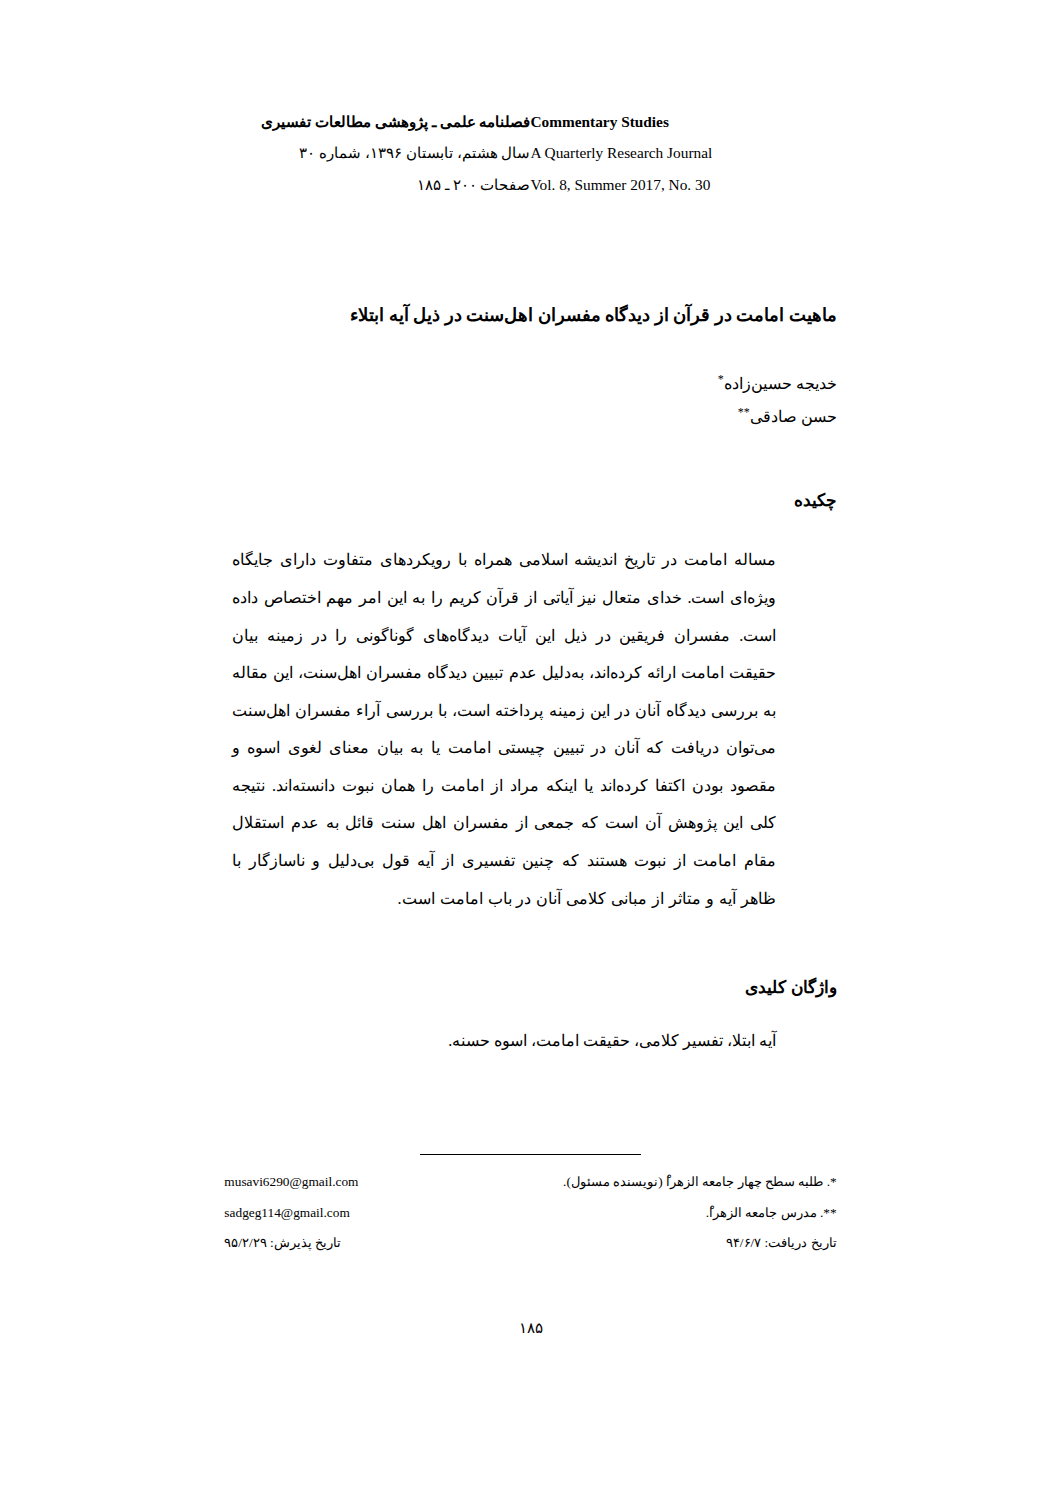Commentary Studies
A Quarterly Research Journal
Vol. 8, Summer 2017, No. 30
فصلنامه علمی ـ پژوهشی مطالعات تفسیری
سال هشتم، تابستان ۱۳۹۶، شماره ۳۰
صفحات ۲۰۰ ـ ۱۸۵
ماهیت امامت در قرآن از دیدگاه مفسران اهل‌سنت در ذیل آیه ابتلاء
خدیجه حسین‌زاده*
حسن صادقی**
چکیده
مساله امامت در تاریخ اندیشه اسلامی همراه با رویکردهای متفاوت دارای جایگاه ویژه‌ای است. خدای متعال نیز آیاتی از قرآن کریم را به این امر مهم اختصاص داده است. مفسران فریقین در ذیل این آیات دیدگاه‌های گوناگونی را در زمینه بیان حقیقت امامت ارائه کرده‌اند، به‌دلیل عدم تبیین دیدگاه مفسران اهل‌سنت، این مقاله به بررسی دیدگاه آنان در این زمینه پرداخته است، با بررسی آراء مفسران اهل‌سنت می‌توان دریافت که آنان در تبیین چیستی امامت یا به بیان معنای لغوی اسوه و مقصود بودن اکتفا کرده‌اند یا اینکه مراد از امامت را همان نبوت دانسته‌اند. نتیجه کلی این پژوهش آن است که جمعی از مفسران اهل سنت قائل به عدم استقلال مقام امامت از نبوت هستند که چنین تفسیری از آیه قول بی‌دلیل و ناسازگار با ظاهر آیه و متاثر از مبانی کلامی آنان در باب امامت است.
واژگان کلیدی
آیه ابتلا، تفسیر کلامی، حقیقت امامت، اسوه حسنه.
| *. طلبه سطح چهار جامعه الزهرا ْ (نویسنده مسئول). | musavi6290@gmail.com |
| **. مدرس جامعه الزهرا ْ . | sadgeg114@gmail.com |
| تاریخ دریافت: ۹۴/۶/۷ | تاریخ پذیرش: ۹۵/۲/۲۹ |
۱۸۵